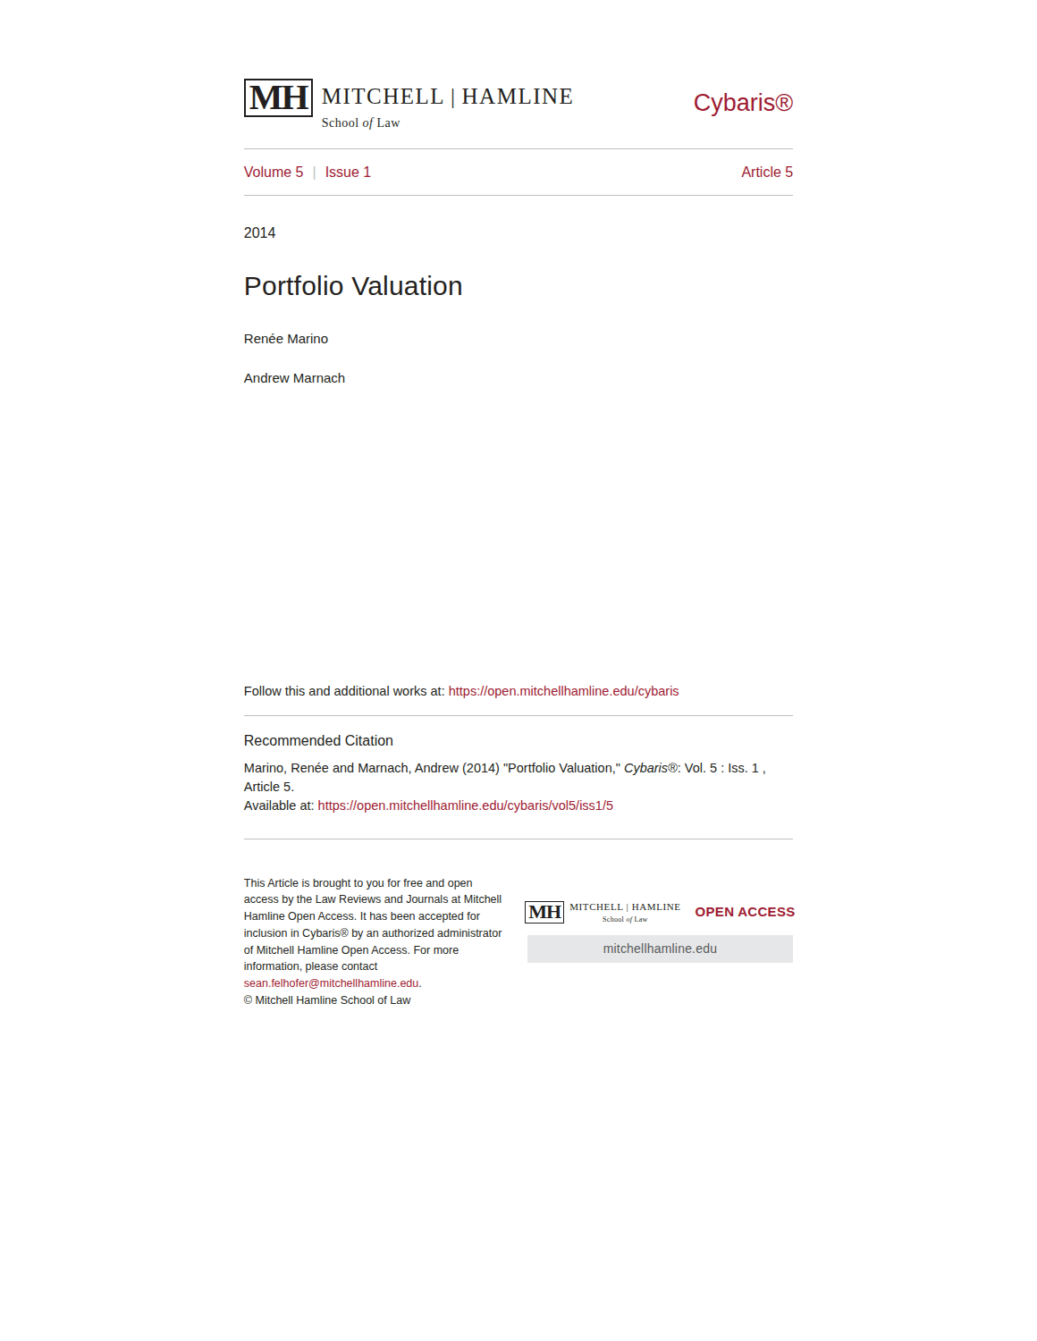MH
MITCHELL|HAMLINE
School of Law
Cybaris®
Volume 5|Issue 1
Article 5
2014
Portfolio Valuation
Renée Marino
Andrew Marnach
Follow this and additional works at: https://open.mitchellhamline.edu/cybaris
Recommended Citation
Marino, Renée and Marnach, Andrew (2014) "Portfolio Valuation," Cybaris®: Vol. 5 : Iss. 1 , Article 5.
Available at: https://open.mitchellhamline.edu/cybaris/vol5/iss1/5
This Article is brought to you for free and open access by the Law Reviews and Journals at Mitchell Hamline Open Access. It has been accepted for inclusion in Cybaris® by an authorized administrator of Mitchell Hamline Open Access. For more information, please contact sean.felhofer@mitchellhamline.edu.
© Mitchell Hamline School of Law
MH
MITCHELL | HAMLINE
School of Law
OPEN ACCESS
mitchellhamline.edu